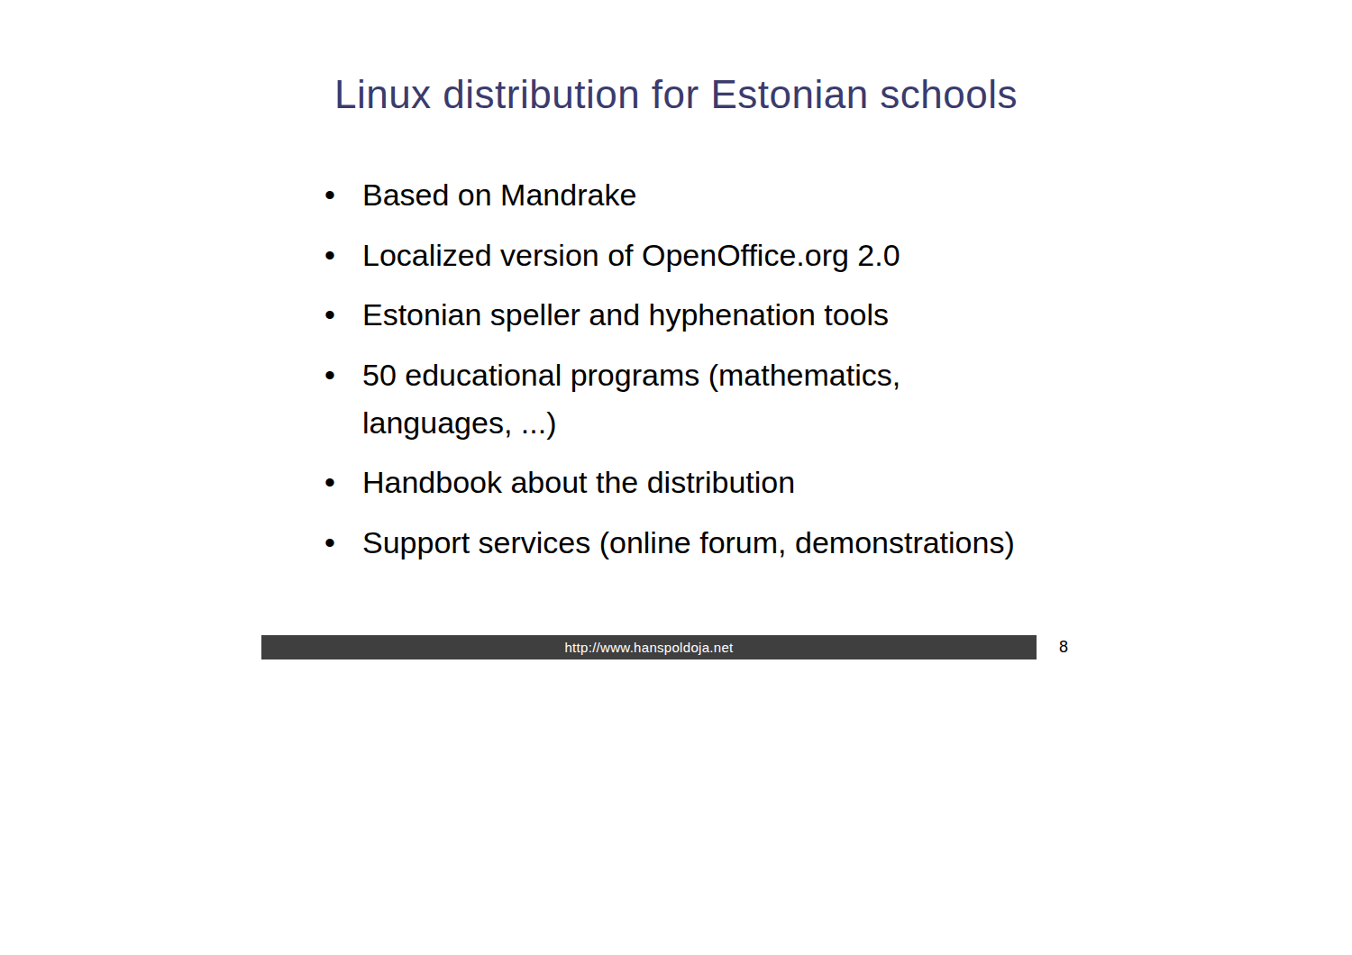Linux distribution for Estonian schools
Based on Mandrake
Localized version of OpenOffice.org 2.0
Estonian speller and hyphenation tools
50 educational programs (mathematics, languages, ...)
Handbook about the distribution
Support services (online forum, demonstrations)
http://www.hanspoldoja.net
8